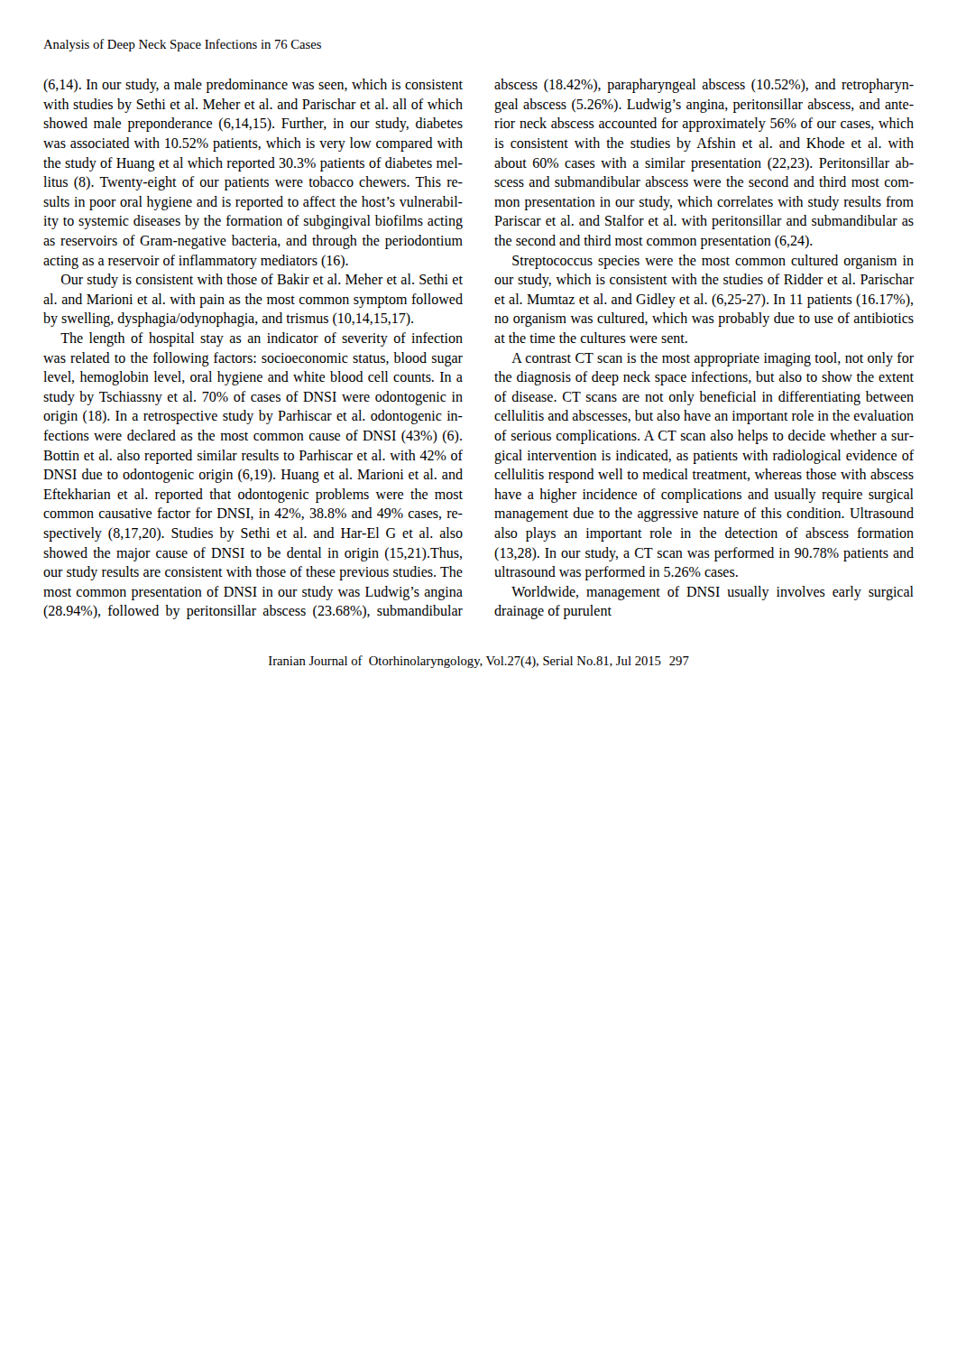Analysis of Deep Neck Space Infections in 76 Cases
(6,14). In our study, a male predominance was seen, which is consistent with studies by Sethi et al. Meher et al. and Parischar et al. all of which showed male preponderance (6,14,15). Further, in our study, diabetes was associated with 10.52% patients, which is very low compared with the study of Huang et al which reported 30.3% patients of diabetes mellitus (8). Twenty-eight of our patients were tobacco chewers. This results in poor oral hygiene and is reported to affect the host’s vulnerability to systemic diseases by the formation of subgingival biofilms acting as reservoirs of Gram-negative bacteria, and through the periodontium acting as a reservoir of inflammatory mediators (16).
Our study is consistent with those of Bakir et al. Meher et al. Sethi et al. and Marioni et al. with pain as the most common symptom followed by swelling, dysphagia/odynophagia, and trismus (10,14,15,17).
The length of hospital stay as an indicator of severity of infection was related to the following factors: socioeconomic status, blood sugar level, hemoglobin level, oral hygiene and white blood cell counts. In a study by Tschiassny et al. 70% of cases of DNSI were odontogenic in origin (18). In a retrospective study by Parhiscar et al. odontogenic infections were declared as the most common cause of DNSI (43%) (6). Bottin et al. also reported similar results to Parhiscar et al. with 42% of DNSI due to odontogenic origin (6,19). Huang et al. Marioni et al. and Eftekharian et al. reported that odontogenic problems were the most common causative factor for DNSI, in 42%, 38.8% and 49% cases, respectively (8,17,20). Studies by Sethi et al. and Har-El G et al. also showed the major cause of DNSI to be dental in origin (15,21).Thus, our study results are consistent with those of these previous studies. The most common presentation of DNSI in our study was Ludwig’s angina (28.94%), followed by peritonsillar abscess (23.68%), submandibular abscess (18.42%), parapharyngeal abscess (10.52%), and retropharyngeal abscess (5.26%). Ludwig’s angina, peritonsillar abscess, and anterior neck abscess accounted for approximately 56% of our cases, which is consistent with the studies by Afshin et al. and Khode et al. with about 60% cases with a similar presentation (22,23). Peritonsillar abscess and submandibular abscess were the second and third most common presentation in our study, which correlates with study results from Pariscar et al. and Stalfor et al. with peritonsillar and submandibular as the second and third most common presentation (6,24).
Streptococcus species were the most common cultured organism in our study, which is consistent with the studies of Ridder et al. Parischar et al. Mumtaz et al. and Gidley et al. (6,25-27). In 11 patients (16.17%), no organism was cultured, which was probably due to use of antibiotics at the time the cultures were sent.
A contrast CT scan is the most appropriate imaging tool, not only for the diagnosis of deep neck space infections, but also to show the extent of disease. CT scans are not only beneficial in differentiating between cellulitis and abscesses, but also have an important role in the evaluation of serious complications. A CT scan also helps to decide whether a surgical intervention is indicated, as patients with radiological evidence of cellulitis respond well to medical treatment, whereas those with abscess have a higher incidence of complications and usually require surgical management due to the aggressive nature of this condition. Ultrasound also plays an important role in the detection of abscess formation (13,28). In our study, a CT scan was performed in 90.78% patients and ultrasound was performed in 5.26% cases.
Worldwide, management of DNSI usually involves early surgical drainage of purulent
Iranian Journal of Otorhinolaryngology, Vol.27(4), Serial No.81, Jul 2015297